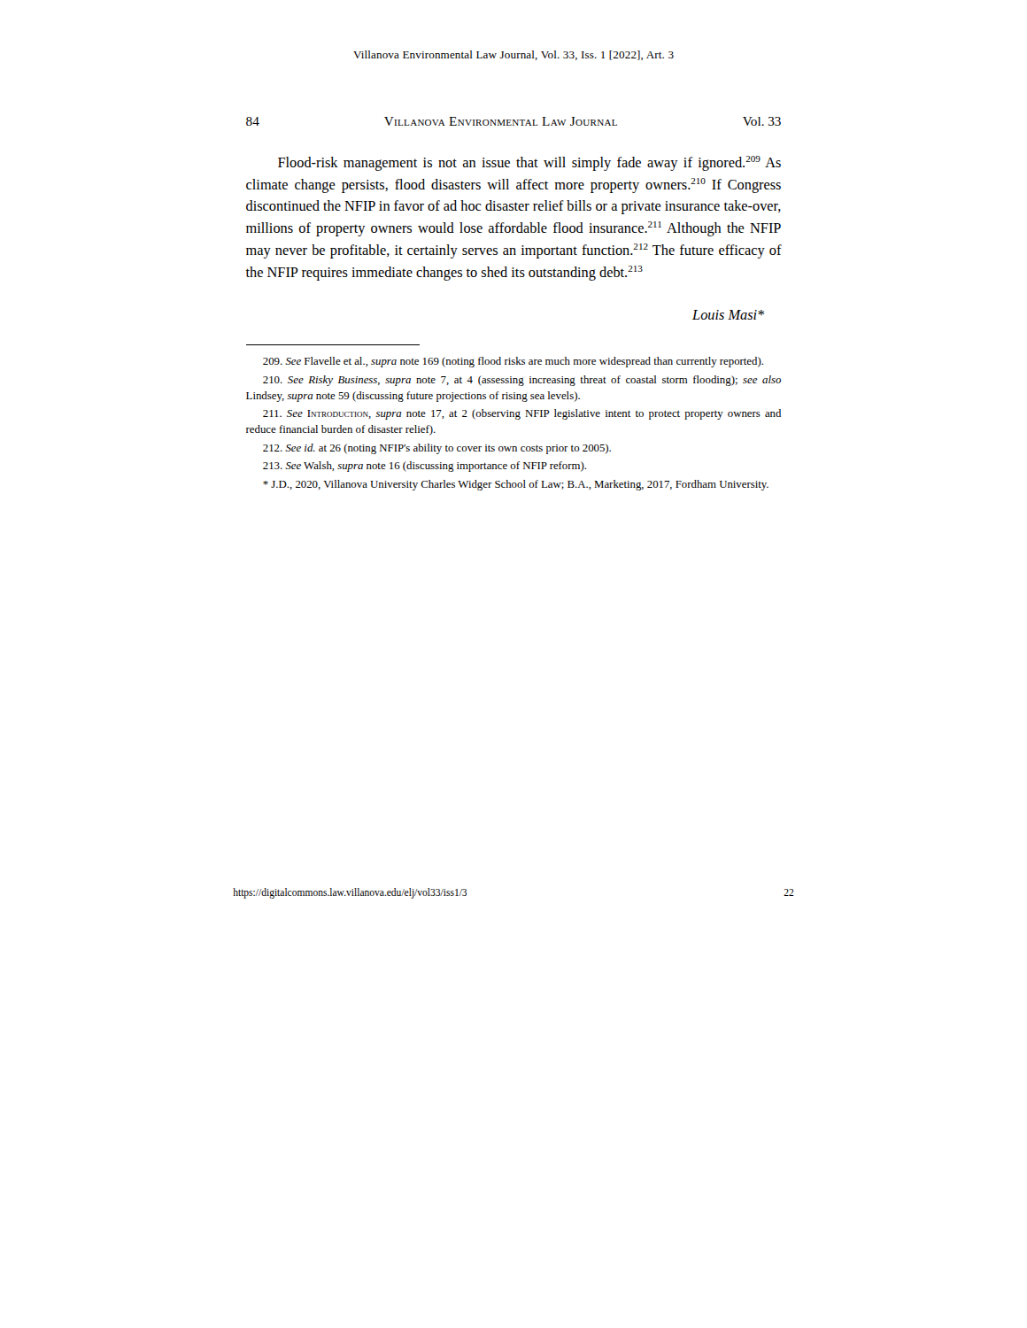Villanova Environmental Law Journal, Vol. 33, Iss. 1 [2022], Art. 3
84 Villanova Environmental Law Journal Vol. 33
Flood-risk management is not an issue that will simply fade away if ignored.209 As climate change persists, flood disasters will affect more property owners.210 If Congress discontinued the NFIP in favor of ad hoc disaster relief bills or a private insurance take-over, millions of property owners would lose affordable flood insurance.211 Although the NFIP may never be profitable, it certainly serves an important function.212 The future efficacy of the NFIP requires immediate changes to shed its outstanding debt.213
Louis Masi*
209. See Flavelle et al., supra note 169 (noting flood risks are much more widespread than currently reported).
210. See Risky Business, supra note 7, at 4 (assessing increasing threat of coastal storm flooding); see also Lindsey, supra note 59 (discussing future projections of rising sea levels).
211. See Introduction, supra note 17, at 2 (observing NFIP legislative intent to protect property owners and reduce financial burden of disaster relief).
212. See id. at 26 (noting NFIP's ability to cover its own costs prior to 2005).
213. See Walsh, supra note 16 (discussing importance of NFIP reform).
* J.D., 2020, Villanova University Charles Widger School of Law; B.A., Marketing, 2017, Fordham University.
https://digitalcommons.law.villanova.edu/elj/vol33/iss1/3 22